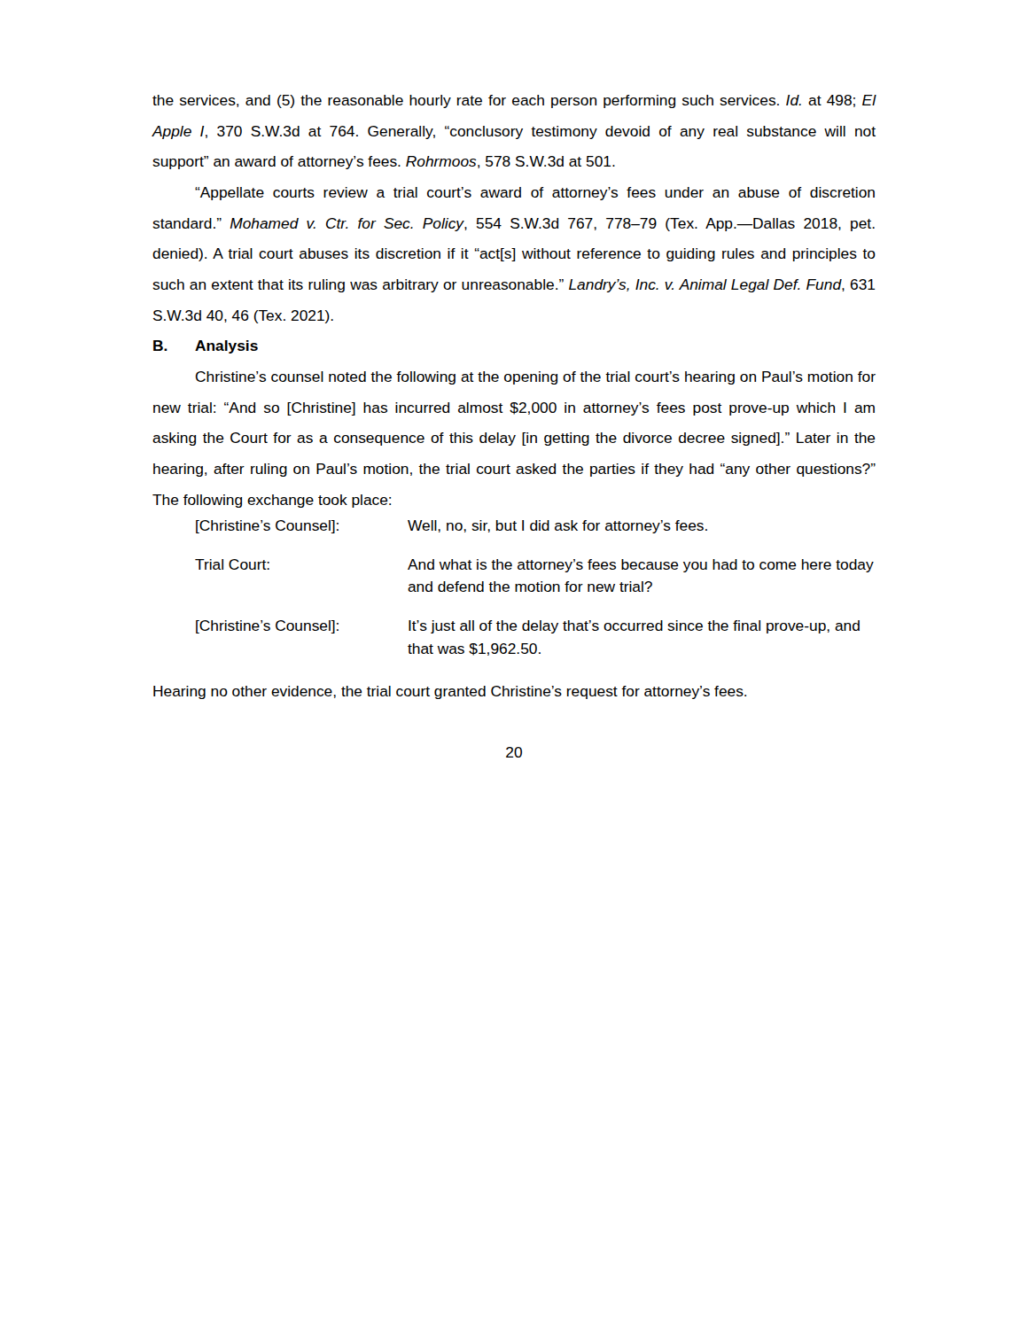the services, and (5) the reasonable hourly rate for each person performing such services. Id. at 498; El Apple I, 370 S.W.3d at 764. Generally, “conclusory testimony devoid of any real substance will not support” an award of attorney’s fees. Rohrmoos, 578 S.W.3d at 501.
“Appellate courts review a trial court’s award of attorney’s fees under an abuse of discretion standard.” Mohamed v. Ctr. for Sec. Policy, 554 S.W.3d 767, 778–79 (Tex. App.—Dallas 2018, pet. denied). A trial court abuses its discretion if it “act[s] without reference to guiding rules and principles to such an extent that its ruling was arbitrary or unreasonable.” Landry’s, Inc. v. Animal Legal Def. Fund, 631 S.W.3d 40, 46 (Tex. 2021).
B. Analysis
Christine’s counsel noted the following at the opening of the trial court’s hearing on Paul’s motion for new trial: “And so [Christine] has incurred almost $2,000 in attorney’s fees post prove-up which I am asking the Court for as a consequence of this delay [in getting the divorce decree signed].” Later in the hearing, after ruling on Paul’s motion, the trial court asked the parties if they had “any other questions?” The following exchange took place:
| [Christine’s Counsel]: | Well, no, sir, but I did ask for attorney’s fees. |
| Trial Court: | And what is the attorney’s fees because you had to come here today and defend the motion for new trial? |
| [Christine’s Counsel]: | It’s just all of the delay that’s occurred since the final prove-up, and that was $1,962.50. |
Hearing no other evidence, the trial court granted Christine’s request for attorney’s fees.
20